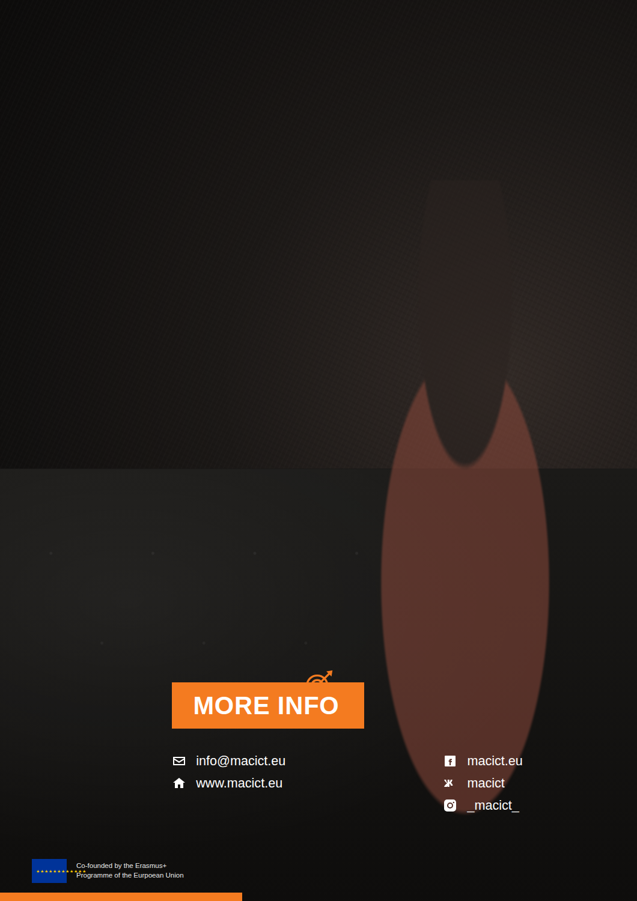MORE INFO
info@macict.eu
www.macict.eu
macict.eu
macict
_macict_
Co-founded by the Erasmus+
Programme of the Eurpoean Union